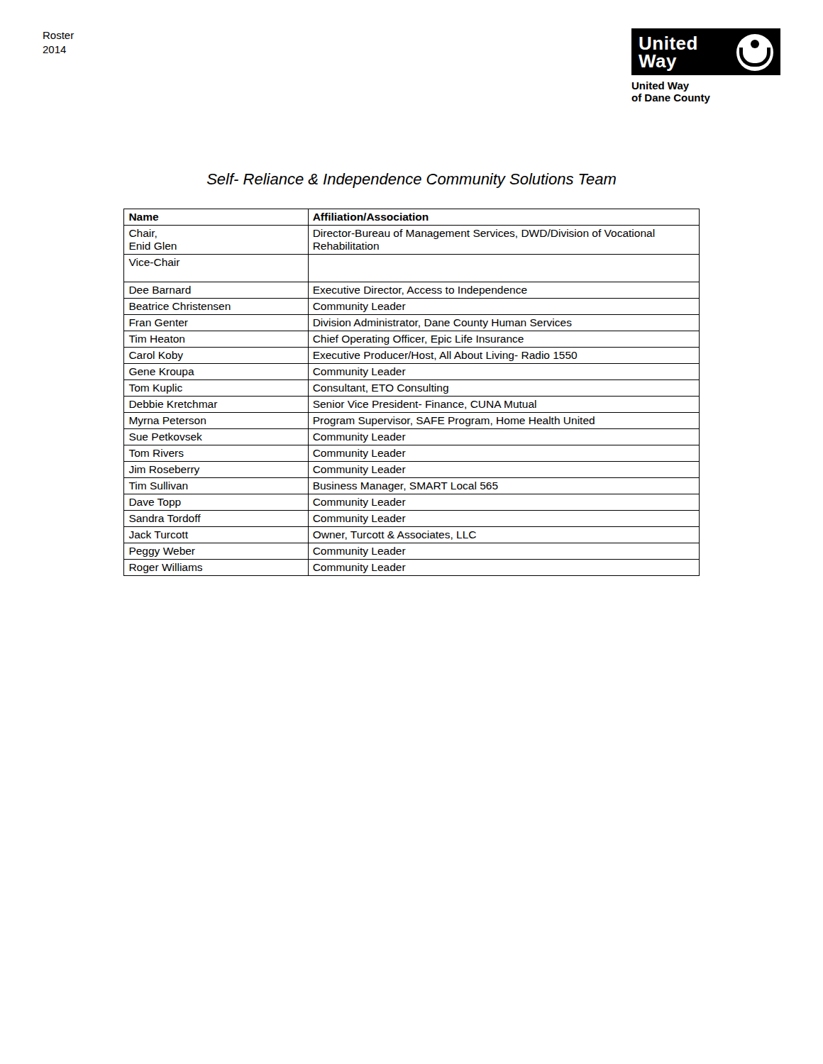Roster
2014
United
Way
United Way
of Dane County
Self- Reliance & Independence Community Solutions Team
| Name | Affiliation/Association |
| --- | --- |
| Chair, Enid Glen | Director-Bureau of Management Services, DWD/Division of Vocational Rehabilitation |
| Vice-Chair | |
| Dee Barnard | Executive Director, Access to Independence |
| Beatrice Christensen | Community Leader |
| Fran Genter | Division Administrator, Dane County Human Services |
| Tim Heaton | Chief Operating Officer, Epic Life Insurance |
| Carol Koby | Executive Producer/Host, All About Living- Radio 1550 |
| Gene Kroupa | Community Leader |
| Tom Kuplic | Consultant, ETO Consulting |
| Debbie Kretchmar | Senior Vice President- Finance, CUNA Mutual |
| Myrna Peterson | Program Supervisor, SAFE Program, Home Health United |
| Sue Petkovsek | Community Leader |
| Tom Rivers | Community Leader |
| Jim Roseberry | Community Leader |
| Tim Sullivan | Business Manager, SMART Local 565 |
| Dave Topp | Community Leader |
| Sandra Tordoff | Community Leader |
| Jack Turcott | Owner, Turcott & Associates, LLC |
| Peggy Weber | Community Leader |
| Roger Williams | Community Leader |